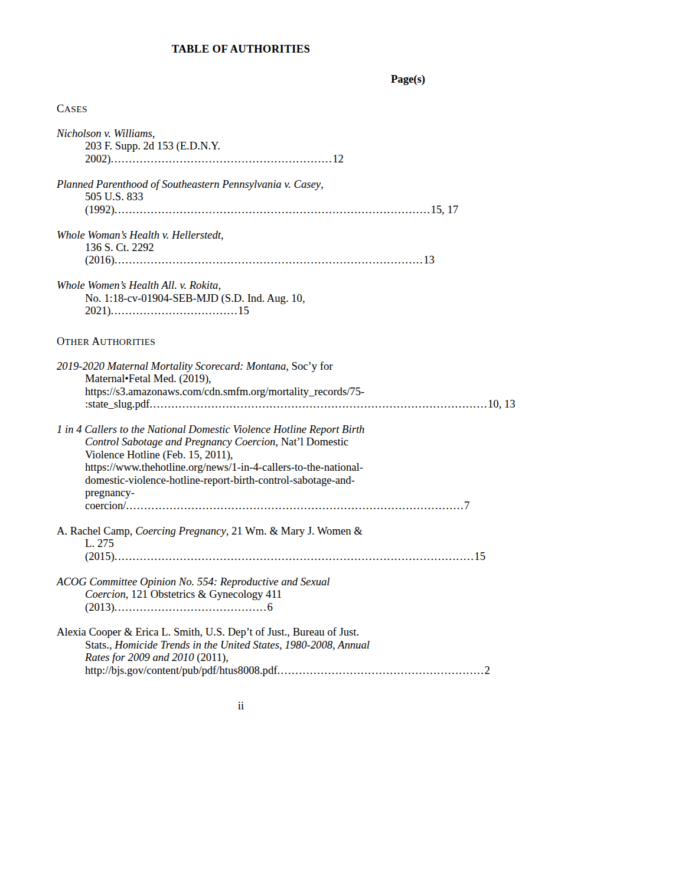TABLE OF AUTHORITIES
Page(s)
CASES
Nicholson v. Williams,
203 F. Supp. 2d 153 (E.D.N.Y. 2002)............................................................. 12
Planned Parenthood of Southeastern Pennsylvania v. Casey,
505 U.S. 833 (1992)....................................................................................... 15, 17
Whole Woman’s Health v. Hellerstedt,
136 S. Ct. 2292 (2016)..................................................................................... 13
Whole Women’s Health All. v. Rokita,
No. 1:18-cv-01904-SEB-MJD (S.D. Ind. Aug. 10, 2021)................................... 15
OTHER AUTHORITIES
2019-2020 Maternal Mortality Scorecard: Montana, Soc’y for
Maternal•Fetal Med. (2019),
https://s3.amazonaws.com/cdn.smfm.org/mortality_records/75-
:state_slug.pdf............................................................................................. 10, 13
1 in 4 Callers to the National Domestic Violence Hotline Report Birth
Control Sabotage and Pregnancy Coercion, Nat’l Domestic
Violence Hotline (Feb. 15, 2011),
https://www.thehotline.org/news/1-in-4-callers-to-the-national-
domestic-violence-hotline-report-birth-control-sabotage-and-
pregnancy-coercion/............................................................................................. 7
A. Rachel Camp, Coercing Pregnancy, 21 Wm. & Mary J. Women &
L. 275 (2015)................................................................................................... 15
ACOG Committee Opinion No. 554: Reproductive and Sexual
Coercion, 121 Obstetrics & Gynecology 411 (2013).......................................... 6
Alexia Cooper & Erica L. Smith, U.S. Dep’t of Just., Bureau of Just.
Stats., Homicide Trends in the United States, 1980-2008, Annual
Rates for 2009 and 2010 (2011),
http://bjs.gov/content/pub/pdf/htus8008.pdf......................................................... 2
ii